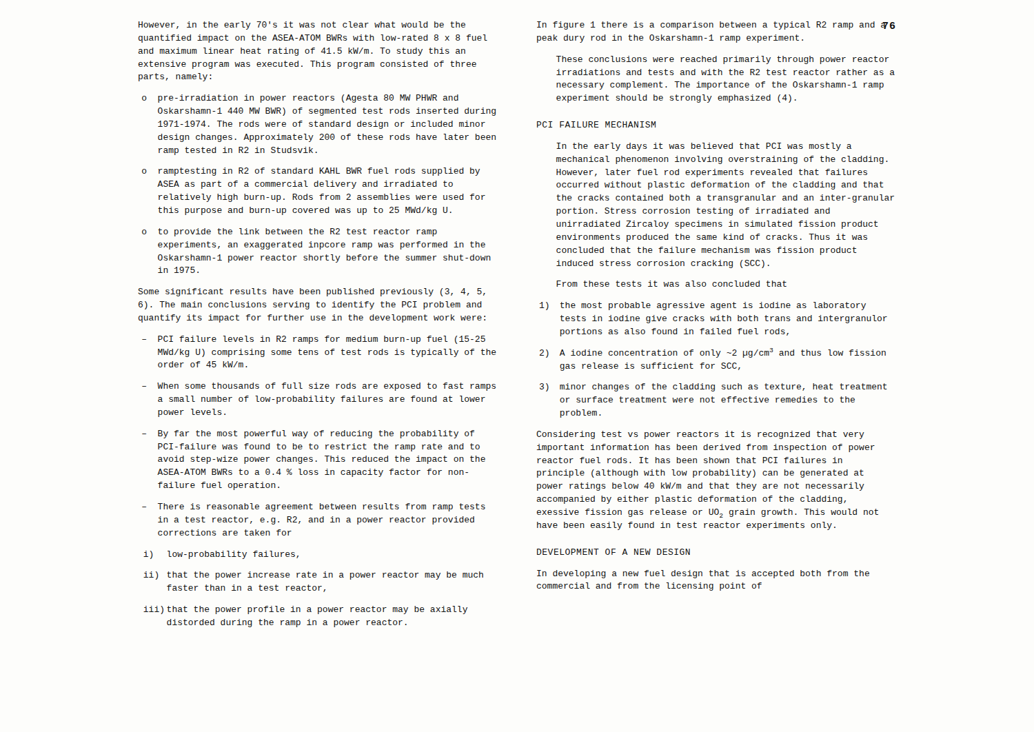76
However, in the early 70's it was not clear what would be the quantified impact on the ASEA-ATOM BWRs with low-rated 8 x 8 fuel and maximum linear heat rating of 41.5 kW/m. To study this an extensive program was executed. This program consisted of three parts, namely:
pre-irradiation in power reactors (Agesta 80 MW PHWR and Oskarshamn-1 440 MW BWR) of segmented test rods inserted during 1971-1974. The rods were of standard design or included minor design changes. Approximately 200 of these rods have later been ramp tested in R2 in Studsvik.
ramptesting in R2 of standard KAHL BWR fuel rods supplied by ASEA as part of a commercial delivery and irradiated to relatively high burn-up. Rods from 2 assemblies were used for this purpose and burn-up covered was up to 25 MWd/kg U.
to provide the link between the R2 test reactor ramp experiments, an exaggerated inpcore ramp was performed in the Oskarshamn-1 power reactor shortly before the summer shut-down in 1975.
Some significant results have been published previously (3, 4, 5, 6). The main conclusions serving to identify the PCI problem and quantify its impact for further use in the development work were:
PCI failure levels in R2 ramps for medium burn-up fuel (15-25 MWd/kg U) comprising some tens of test rods is typically of the order of 45 kW/m.
When some thousands of full size rods are exposed to fast ramps a small number of low-probability failures are found at lower power levels.
By far the most powerful way of reducing the probability of PCI-failure was found to be to restrict the ramp rate and to avoid step-wize power changes. This reduced the impact on the ASEA-ATOM BWRs to a 0.4 % loss in capacity factor for non-failure fuel operation.
There is reasonable agreement between results from ramp tests in a test reactor, e.g. R2, and in a power reactor provided corrections are taken for
i) low-probability failures,
ii) that the power increase rate in a power reactor may be much faster than in a test reactor,
iii) that the power profile in a power reactor may be axially distorded during the ramp in a power reactor.
In figure 1 there is a comparison between a typical R2 ramp and a peak dury rod in the Oskarshamn-1 ramp experiment.
These conclusions were reached primarily through power reactor irradiations and tests and with the R2 test reactor rather as a necessary complement. The importance of the Oskarshamn-1 ramp experiment should be strongly emphasized (4).
PCI FAILURE MECHANISM
In the early days it was believed that PCI was mostly a mechanical phenomenon involving overstraining of the cladding. However, later fuel rod experiments revealed that failures occurred without plastic deformation of the cladding and that the cracks contained both a transgranular and an inter-granular portion. Stress corrosion testing of irradiated and unirradiated Zircaloy specimens in simulated fission product environments produced the same kind of cracks. Thus it was concluded that the failure mechanism was fission product induced stress corrosion cracking (SCC).
From these tests it was also concluded that
1) the most probable agressive agent is iodine as laboratory tests in iodine give cracks with both trans and intergranulor portions as also found in failed fuel rods,
2) A iodine concentration of only ~2 µg/cm3 and thus low fission gas release is sufficient for SCC,
3) minor changes of the cladding such as texture, heat treatment or surface treatment were not effective remedies to the problem.
Considering test vs power reactors it is recognized that very important information has been derived from inspection of power reactor fuel rods. It has been shown that PCI failures in principle (although with low probability) can be generated at power ratings below 40 kW/m and that they are not necessarily accompanied by either plastic deformation of the cladding, exessive fission gas release or UO2 grain growth. This would not have been easily found in test reactor experiments only.
DEVELOPMENT OF A NEW DESIGN
In developing a new fuel design that is accepted both from the commercial and from the licensing point of